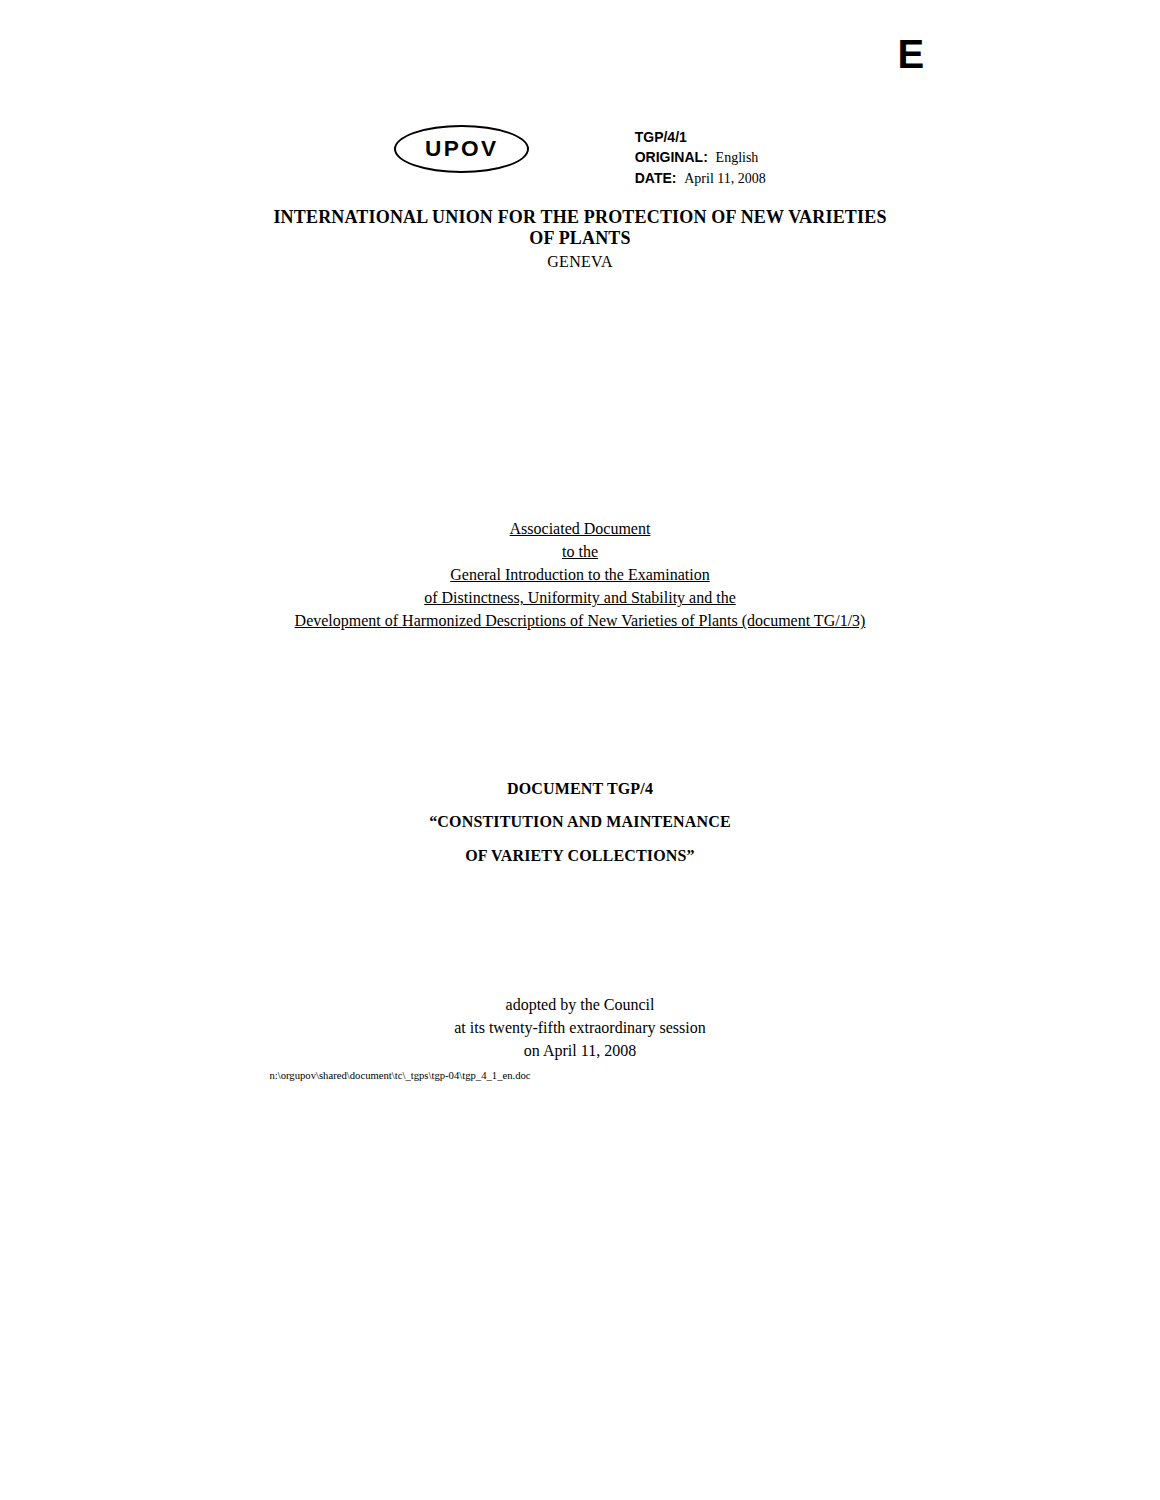E
UPOV
TGP/4/1
ORIGINAL: English
DATE: April 11, 2008
INTERNATIONAL UNION FOR THE PROTECTION OF NEW VARIETIES OF PLANTS
GENEVA
Associated Document to the General Introduction to the Examination of Distinctness, Uniformity and Stability and the Development of Harmonized Descriptions of New Varieties of Plants (document TG/1/3)
DOCUMENT TGP/4 “CONSTITUTION AND MAINTENANCE OF VARIETY COLLECTIONS”
adopted by the Council
at its twenty-fifth extraordinary session
on April 11, 2008
n:\orgupov\shared\document\tc\_tgps\tgp-04\tgp_4_1_en.doc